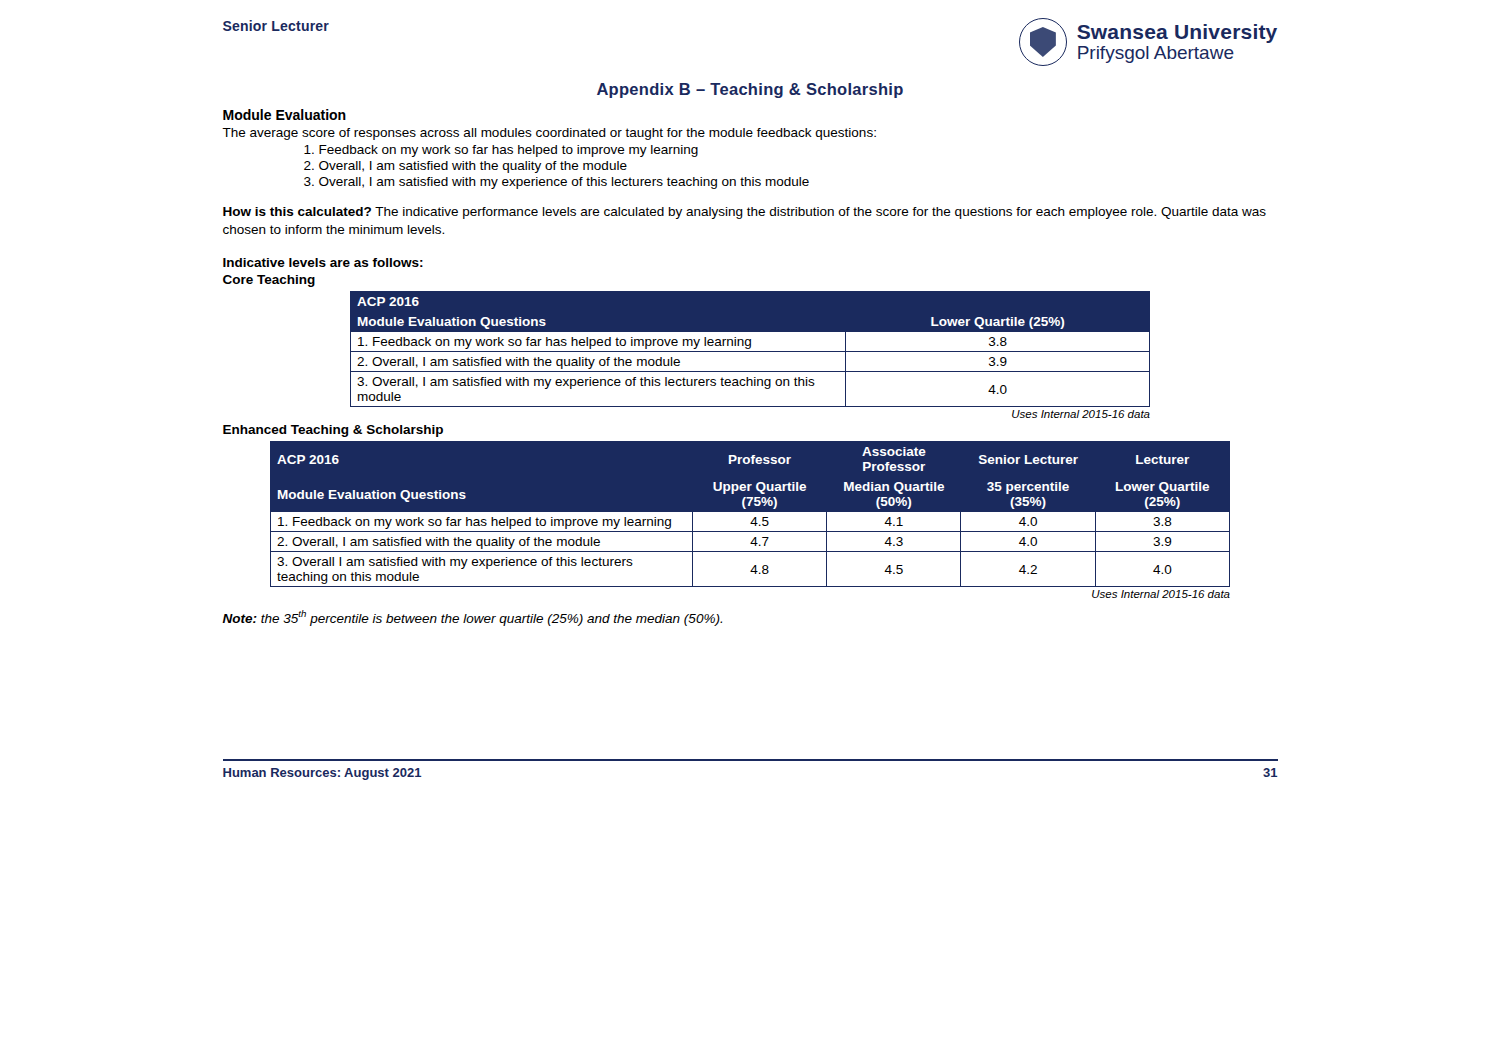Senior Lecturer
Swansea University Prifysgol Abertawe
Appendix B – Teaching & Scholarship
Module Evaluation
The average score of responses across all modules coordinated or taught for the module feedback questions:
Feedback on my work so far has helped to improve my learning
Overall, I am satisfied with the quality of the module
Overall, I am satisfied with my experience of this lecturers teaching on this module
How is this calculated? The indicative performance levels are calculated by analysing the distribution of the score for the questions for each employee role. Quartile data was chosen to inform the minimum levels.
Indicative levels are as follows:
Core Teaching
| ACP 2016 |
| --- |
| Module Evaluation Questions | Lower Quartile (25%) |
| 1. Feedback on my work so far has helped to improve my learning | 3.8 |
| 2. Overall, I am satisfied with the quality of the module | 3.9 |
| 3. Overall, I am satisfied with my experience of this lecturers teaching on this module | 4.0 |
Uses Internal 2015-16 data
Enhanced Teaching & Scholarship
| ACP 2016 | Professor | Associate Professor | Senior Lecturer | Lecturer |
| --- | --- | --- | --- | --- |
| Module Evaluation Questions | Upper Quartile (75%) | Median Quartile (50%) | 35 percentile (35%) | Lower Quartile (25%) |
| 1. Feedback on my work so far has helped to improve my learning | 4.5 | 4.1 | 4.0 | 3.8 |
| 2. Overall, I am satisfied with the quality of the module | 4.7 | 4.3 | 4.0 | 3.9 |
| 3. Overall I am satisfied with my experience of this lecturers teaching on this module | 4.8 | 4.5 | 4.2 | 4.0 |
Uses Internal 2015-16 data
Note: the 35th percentile is between the lower quartile (25%) and the median (50%).
Human Resources: August 2021
31